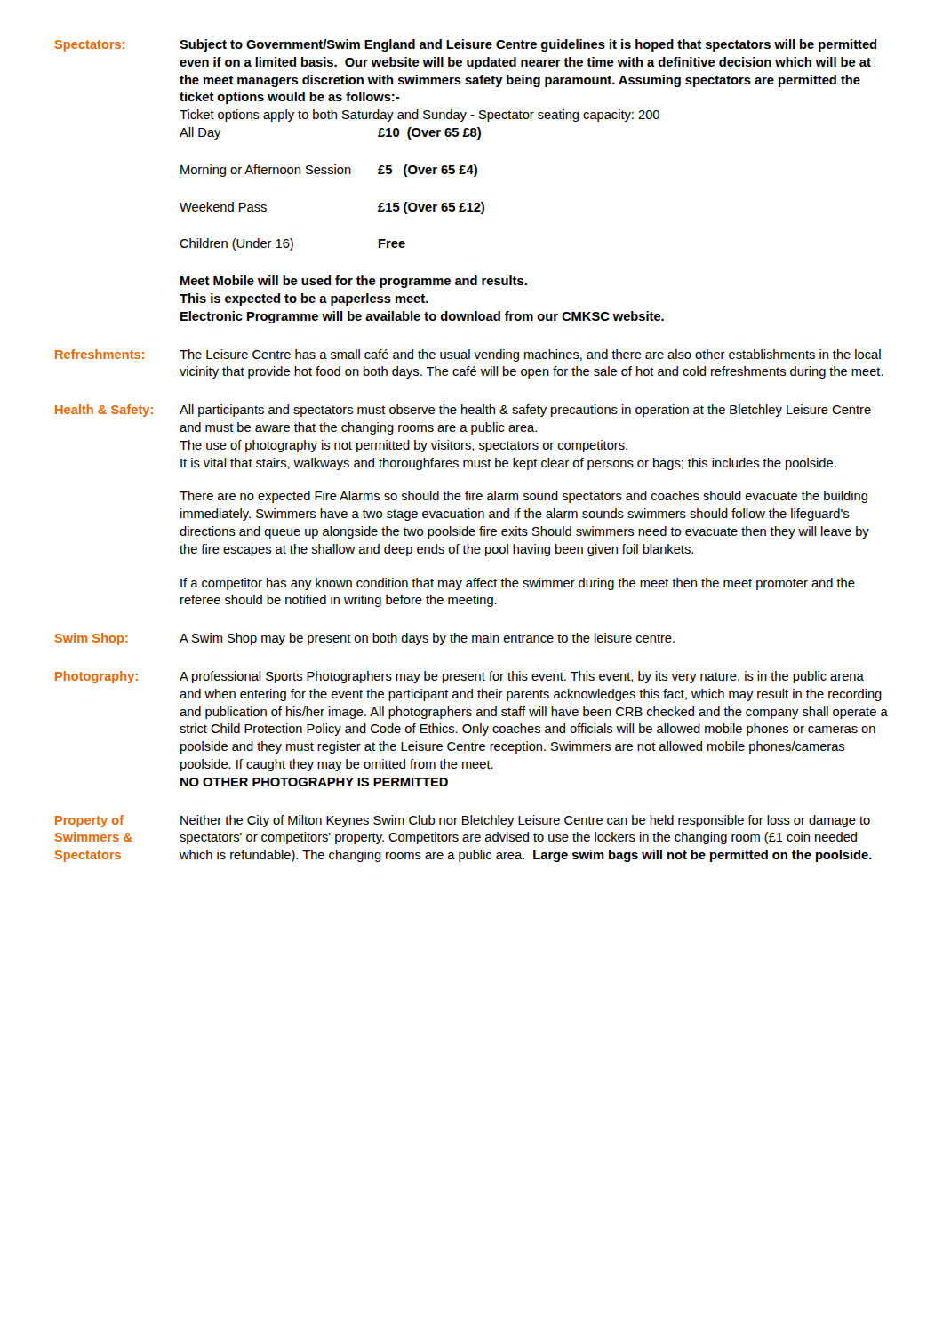| Spectators: | Subject to Government/Swim England and Leisure Centre guidelines it is hoped that spectators will be permitted even if on a limited basis. Our website will be updated nearer the time with a definitive decision which will be at the meet managers discretion with swimmers safety being paramount. Assuming spectators are permitted the ticket options would be as follows:- Ticket options apply to both Saturday and Sunday - Spectator seating capacity: 200 / All Day / £10 (Over 65 £8) / / Morning or Afternoon Session / £5 (Over 65 £4) / / Weekend Pass / £15 (Over 65 £12) / / Children (Under 16) / Free / Meet Mobile will be used for the programme and results. This is expected to be a paperless meet. Electronic Programme will be available to download from our CMKSC website. |
| Refreshments: | The Leisure Centre has a small café and the usual vending machines, and there are also other establishments in the local vicinity that provide hot food on both days. The café will be open for the sale of hot and cold refreshments during the meet. |
| Health & Safety: | All participants and spectators must observe the health & safety precautions in operation at the Bletchley Leisure Centre and must be aware that the changing rooms are a public area. The use of photography is not permitted by visitors, spectators or competitors. It is vital that stairs, walkways and thoroughfares must be kept clear of persons or bags; this includes the poolside. There are no expected Fire Alarms so should the fire alarm sound spectators and coaches should evacuate the building immediately. Swimmers have a two stage evacuation and if the alarm sounds swimmers should follow the lifeguard's directions and queue up alongside the two poolside fire exits Should swimmers need to evacuate then they will leave by the fire escapes at the shallow and deep ends of the pool having been given foil blankets. If a competitor has any known condition that may affect the swimmer during the meet then the meet promoter and the referee should be notified in writing before the meeting. |
| Swim Shop: | A Swim Shop may be present on both days by the main entrance to the leisure centre. |
| Photography: | A professional Sports Photographers may be present for this event. This event, by its very nature, is in the public arena and when entering for the event the participant and their parents acknowledges this fact, which may result in the recording and publication of his/her image. All photographers and staff will have been CRB checked and the company shall operate a strict Child Protection Policy and Code of Ethics. Only coaches and officials will be allowed mobile phones or cameras on poolside and they must register at the Leisure Centre reception. Swimmers are not allowed mobile phones/cameras poolside. If caught they may be omitted from the meet. NO OTHER PHOTOGRAPHY IS PERMITTED |
| Property of Swimmers & Spectators | Neither the City of Milton Keynes Swim Club nor Bletchley Leisure Centre can be held responsible for loss or damage to spectators' or competitors' property. Competitors are advised to use the lockers in the changing room (£1 coin needed which is refundable). The changing rooms are a public area. Large swim bags will not be permitted on the poolside. |